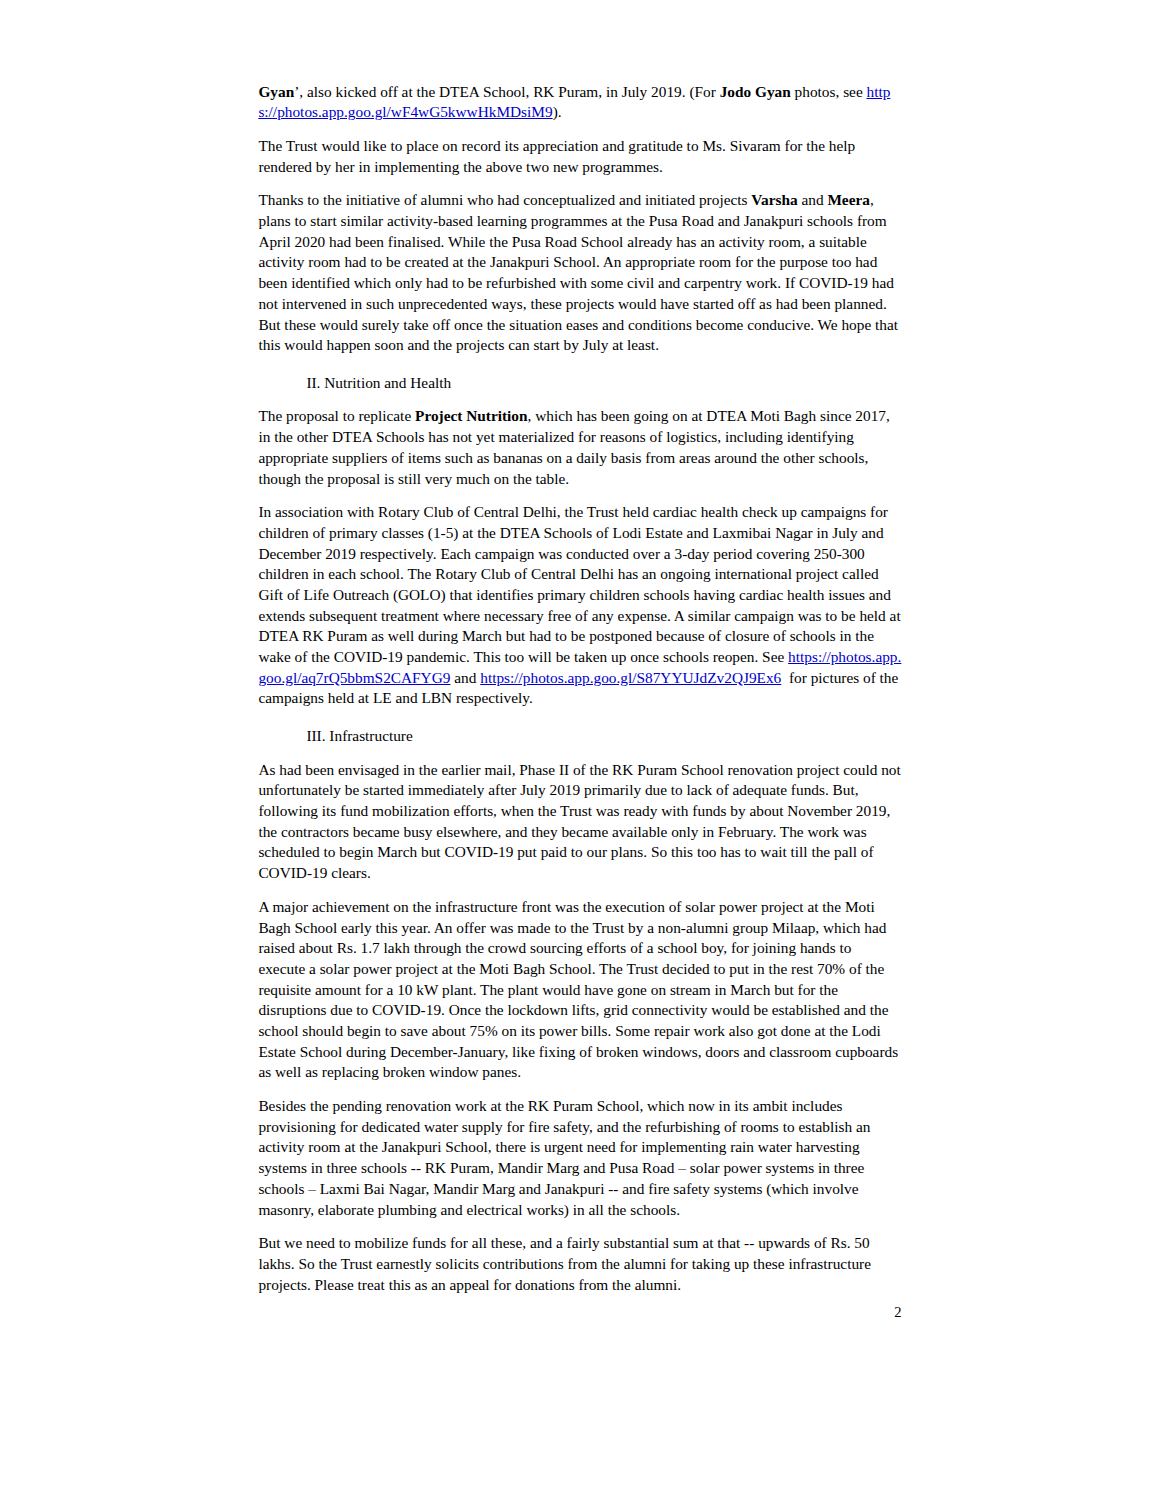Gyan’, also kicked off at the DTEA School, RK Puram, in July 2019. (For Jodo Gyan photos, see https://photos.app.goo.gl/wF4wG5kwwHkMDsiM9).
The Trust would like to place on record its appreciation and gratitude to Ms. Sivaram for the help rendered by her in implementing the above two new programmes.
Thanks to the initiative of alumni who had conceptualized and initiated projects Varsha and Meera, plans to start similar activity-based learning programmes at the Pusa Road and Janakpuri schools from April 2020 had been finalised. While the Pusa Road School already has an activity room, a suitable activity room had to be created at the Janakpuri School. An appropriate room for the purpose too had been identified which only had to be refurbished with some civil and carpentry work. If COVID-19 had not intervened in such unprecedented ways, these projects would have started off as had been planned. But these would surely take off once the situation eases and conditions become conducive. We hope that this would happen soon and the projects can start by July at least.
II. Nutrition and Health
The proposal to replicate Project Nutrition, which has been going on at DTEA Moti Bagh since 2017, in the other DTEA Schools has not yet materialized for reasons of logistics, including identifying appropriate suppliers of items such as bananas on a daily basis from areas around the other schools, though the proposal is still very much on the table.
In association with Rotary Club of Central Delhi, the Trust held cardiac health check up campaigns for children of primary classes (1-5) at the DTEA Schools of Lodi Estate and Laxmibai Nagar in July and December 2019 respectively. Each campaign was conducted over a 3-day period covering 250-300 children in each school. The Rotary Club of Central Delhi has an ongoing international project called Gift of Life Outreach (GOLO) that identifies primary children schools having cardiac health issues and extends subsequent treatment where necessary free of any expense. A similar campaign was to be held at DTEA RK Puram as well during March but had to be postponed because of closure of schools in the wake of the COVID-19 pandemic. This too will be taken up once schools reopen. See https://photos.app.goo.gl/aq7rQ5bbmS2CAFYG9 and https://photos.app.goo.gl/S87YYUJdZv2QJ9Ex6 for pictures of the campaigns held at LE and LBN respectively.
III. Infrastructure
As had been envisaged in the earlier mail, Phase II of the RK Puram School renovation project could not unfortunately be started immediately after July 2019 primarily due to lack of adequate funds. But, following its fund mobilization efforts, when the Trust was ready with funds by about November 2019, the contractors became busy elsewhere, and they became available only in February. The work was scheduled to begin March but COVID-19 put paid to our plans. So this too has to wait till the pall of COVID-19 clears.
A major achievement on the infrastructure front was the execution of solar power project at the Moti Bagh School early this year. An offer was made to the Trust by a non-alumni group Milaap, which had raised about Rs. 1.7 lakh through the crowd sourcing efforts of a school boy, for joining hands to execute a solar power project at the Moti Bagh School. The Trust decided to put in the rest 70% of the requisite amount for a 10 kW plant. The plant would have gone on stream in March but for the disruptions due to COVID-19. Once the lockdown lifts, grid connectivity would be established and the school should begin to save about 75% on its power bills. Some repair work also got done at the Lodi Estate School during December-January, like fixing of broken windows, doors and classroom cupboards as well as replacing broken window panes.
Besides the pending renovation work at the RK Puram School, which now in its ambit includes provisioning for dedicated water supply for fire safety, and the refurbishing of rooms to establish an activity room at the Janakpuri School, there is urgent need for implementing rain water harvesting systems in three schools -- RK Puram, Mandir Marg and Pusa Road – solar power systems in three schools – Laxmi Bai Nagar, Mandir Marg and Janakpuri -- and fire safety systems (which involve masonry, elaborate plumbing and electrical works) in all the schools.
But we need to mobilize funds for all these, and a fairly substantial sum at that -- upwards of Rs. 50 lakhs. So the Trust earnestly solicits contributions from the alumni for taking up these infrastructure projects. Please treat this as an appeal for donations from the alumni.
2